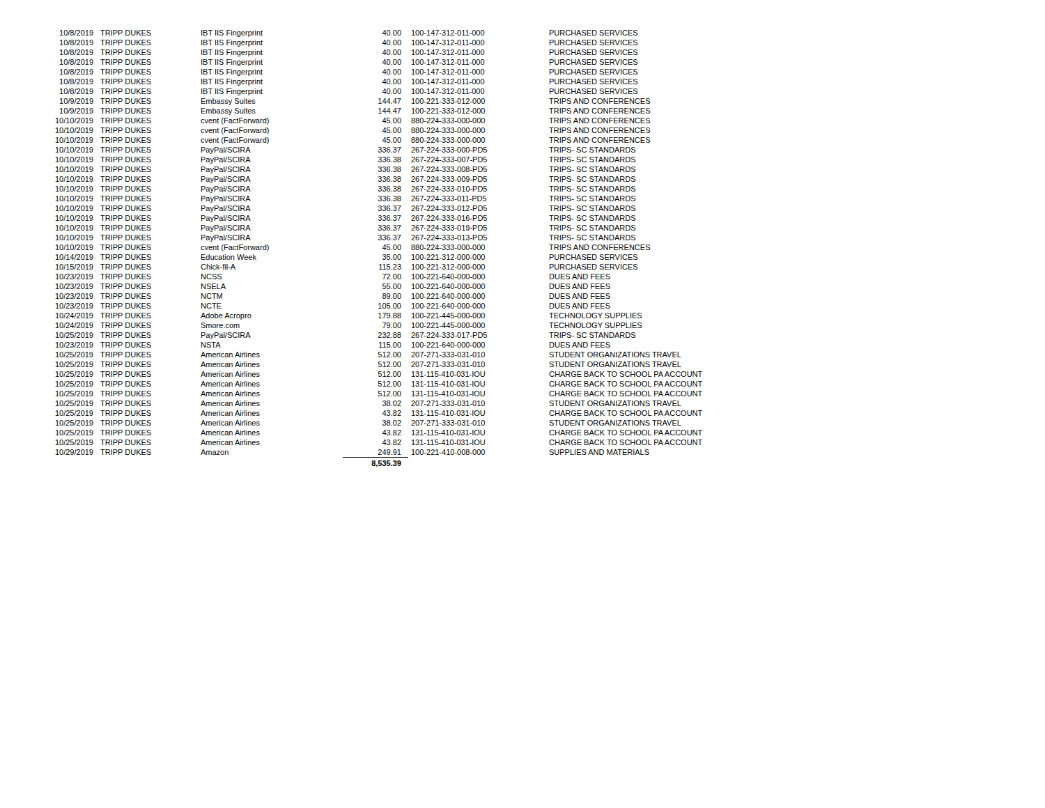| 10/8/2019 | TRIPP DUKES | IBT IIS Fingerprint | 40.00 | 100-147-312-011-000 | PURCHASED SERVICES |
| 10/8/2019 | TRIPP DUKES | IBT IIS Fingerprint | 40.00 | 100-147-312-011-000 | PURCHASED SERVICES |
| 10/8/2019 | TRIPP DUKES | IBT IIS Fingerprint | 40.00 | 100-147-312-011-000 | PURCHASED SERVICES |
| 10/8/2019 | TRIPP DUKES | IBT IIS Fingerprint | 40.00 | 100-147-312-011-000 | PURCHASED SERVICES |
| 10/8/2019 | TRIPP DUKES | IBT IIS Fingerprint | 40.00 | 100-147-312-011-000 | PURCHASED SERVICES |
| 10/8/2019 | TRIPP DUKES | IBT IIS Fingerprint | 40.00 | 100-147-312-011-000 | PURCHASED SERVICES |
| 10/8/2019 | TRIPP DUKES | IBT IIS Fingerprint | 40.00 | 100-147-312-011-000 | PURCHASED SERVICES |
| 10/9/2019 | TRIPP DUKES | Embassy Suites | 144.47 | 100-221-333-012-000 | TRIPS AND CONFERENCES |
| 10/9/2019 | TRIPP DUKES | Embassy Suites | 144.47 | 100-221-333-012-000 | TRIPS AND CONFERENCES |
| 10/10/2019 | TRIPP DUKES | cvent (FactForward) | 45.00 | 880-224-333-000-000 | TRIPS AND CONFERENCES |
| 10/10/2019 | TRIPP DUKES | cvent (FactForward) | 45.00 | 880-224-333-000-000 | TRIPS AND CONFERENCES |
| 10/10/2019 | TRIPP DUKES | cvent (FactForward) | 45.00 | 880-224-333-000-000 | TRIPS AND CONFERENCES |
| 10/10/2019 | TRIPP DUKES | PayPal/SCIRA | 336.37 | 267-224-333-000-PD5 | TRIPS- SC STANDARDS |
| 10/10/2019 | TRIPP DUKES | PayPal/SCIRA | 336.38 | 267-224-333-007-PD5 | TRIPS- SC STANDARDS |
| 10/10/2019 | TRIPP DUKES | PayPal/SCIRA | 336.38 | 267-224-333-008-PD5 | TRIPS- SC STANDARDS |
| 10/10/2019 | TRIPP DUKES | PayPal/SCIRA | 336.38 | 267-224-333-009-PD5 | TRIPS- SC STANDARDS |
| 10/10/2019 | TRIPP DUKES | PayPal/SCIRA | 336.38 | 267-224-333-010-PD5 | TRIPS- SC STANDARDS |
| 10/10/2019 | TRIPP DUKES | PayPal/SCIRA | 336.38 | 267-224-333-011-PD5 | TRIPS- SC STANDARDS |
| 10/10/2019 | TRIPP DUKES | PayPal/SCIRA | 336.37 | 267-224-333-012-PD5 | TRIPS- SC STANDARDS |
| 10/10/2019 | TRIPP DUKES | PayPal/SCIRA | 336.37 | 267-224-333-016-PD5 | TRIPS- SC STANDARDS |
| 10/10/2019 | TRIPP DUKES | PayPal/SCIRA | 336.37 | 267-224-333-019-PD5 | TRIPS- SC STANDARDS |
| 10/10/2019 | TRIPP DUKES | PayPal/SCIRA | 336.37 | 267-224-333-013-PD5 | TRIPS- SC STANDARDS |
| 10/10/2019 | TRIPP DUKES | cvent (FactForward) | 45.00 | 880-224-333-000-000 | TRIPS AND CONFERENCES |
| 10/14/2019 | TRIPP DUKES | Education Week | 35.00 | 100-221-312-000-000 | PURCHASED SERVICES |
| 10/15/2019 | TRIPP DUKES | Chick-fil-A | 115.23 | 100-221-312-000-000 | PURCHASED SERVICES |
| 10/23/2019 | TRIPP DUKES | NCSS | 72.00 | 100-221-640-000-000 | DUES AND FEES |
| 10/23/2019 | TRIPP DUKES | NSELA | 55.00 | 100-221-640-000-000 | DUES AND FEES |
| 10/23/2019 | TRIPP DUKES | NCTM | 89.00 | 100-221-640-000-000 | DUES AND FEES |
| 10/23/2019 | TRIPP DUKES | NCTE | 105.00 | 100-221-640-000-000 | DUES AND FEES |
| 10/24/2019 | TRIPP DUKES | Adobe Acropro | 179.88 | 100-221-445-000-000 | TECHNOLOGY SUPPLIES |
| 10/24/2019 | TRIPP DUKES | Smore.com | 79.00 | 100-221-445-000-000 | TECHNOLOGY SUPPLIES |
| 10/25/2019 | TRIPP DUKES | PayPal/SCIRA | 232.88 | 267-224-333-017-PD5 | TRIPS- SC STANDARDS |
| 10/23/2019 | TRIPP DUKES | NSTA | 115.00 | 100-221-640-000-000 | DUES AND FEES |
| 10/25/2019 | TRIPP DUKES | American Airlines | 512.00 | 207-271-333-031-010 | STUDENT ORGANIZATIONS TRAVEL |
| 10/25/2019 | TRIPP DUKES | American Airlines | 512.00 | 207-271-333-031-010 | STUDENT ORGANIZATIONS TRAVEL |
| 10/25/2019 | TRIPP DUKES | American Airlines | 512.00 | 131-115-410-031-IOU | CHARGE BACK TO SCHOOL PA ACCOUNT |
| 10/25/2019 | TRIPP DUKES | American Airlines | 512.00 | 131-115-410-031-IOU | CHARGE BACK TO SCHOOL PA ACCOUNT |
| 10/25/2019 | TRIPP DUKES | American Airlines | 512.00 | 131-115-410-031-IOU | CHARGE BACK TO SCHOOL PA ACCOUNT |
| 10/25/2019 | TRIPP DUKES | American Airlines | 38.02 | 207-271-333-031-010 | STUDENT ORGANIZATIONS TRAVEL |
| 10/25/2019 | TRIPP DUKES | American Airlines | 43.82 | 131-115-410-031-IOU | CHARGE BACK TO SCHOOL PA ACCOUNT |
| 10/25/2019 | TRIPP DUKES | American Airlines | 38.02 | 207-271-333-031-010 | STUDENT ORGANIZATIONS TRAVEL |
| 10/25/2019 | TRIPP DUKES | American Airlines | 43.82 | 131-115-410-031-IOU | CHARGE BACK TO SCHOOL PA ACCOUNT |
| 10/25/2019 | TRIPP DUKES | American Airlines | 43.82 | 131-115-410-031-IOU | CHARGE BACK TO SCHOOL PA ACCOUNT |
| 10/29/2019 | TRIPP DUKES | Amazon | 249.91 | 100-221-410-008-000 | SUPPLIES AND MATERIALS |
| | | | 8,535.39 | | |